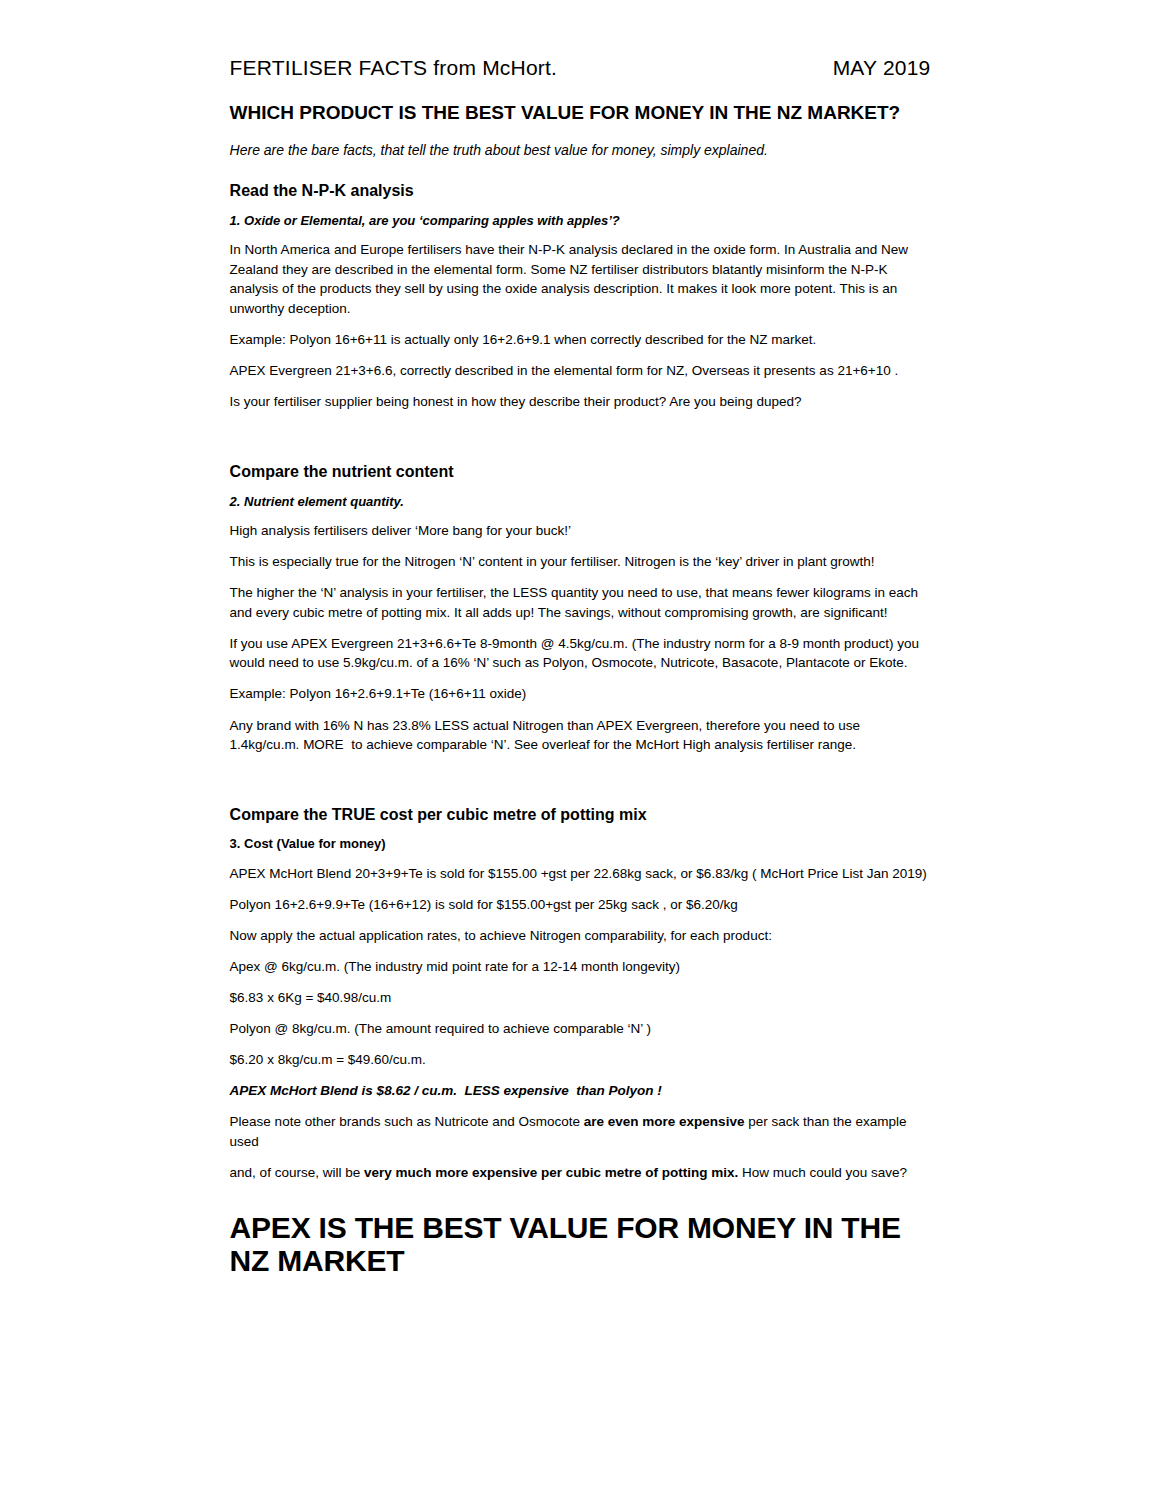FERTILISER FACTS from McHort. MAY 2019
WHICH PRODUCT IS THE BEST VALUE FOR MONEY IN THE NZ MARKET?
Here are the bare facts, that tell the truth about best value for money, simply explained.
Read the N-P-K analysis
1. Oxide or Elemental, are you ‘comparing apples with apples’?
In North America and Europe fertilisers have their N-P-K analysis declared in the oxide form. In Australia and New Zealand they are described in the elemental form. Some NZ fertiliser distributors blatantly misinform the N-P-K analysis of the products they sell by using the oxide analysis description. It makes it look more potent. This is an unworthy deception.
Example: Polyon 16+6+11 is actually only 16+2.6+9.1 when correctly described for the NZ market.
APEX Evergreen 21+3+6.6, correctly described in the elemental form for NZ, Overseas it presents as 21+6+10 .
Is your fertiliser supplier being honest in how they describe their product? Are you being duped?
Compare the nutrient content
2. Nutrient element quantity.
High analysis fertilisers deliver ‘More bang for your buck!’
This is especially true for the Nitrogen ‘N’ content in your fertiliser. Nitrogen is the ‘key’ driver in plant growth!
The higher the ‘N’ analysis in your fertiliser, the LESS quantity you need to use, that means fewer kilograms in each and every cubic metre of potting mix. It all adds up! The savings, without compromising growth, are significant!
If you use APEX Evergreen 21+3+6.6+Te 8-9month @ 4.5kg/cu.m. (The industry norm for a 8-9 month product) you would need to use 5.9kg/cu.m. of a 16% ‘N’ such as Polyon, Osmocote, Nutricote, Basacote, Plantacote or Ekote.
Example: Polyon 16+2.6+9.1+Te (16+6+11 oxide)
Any brand with 16% N has 23.8% LESS actual Nitrogen than APEX Evergreen, therefore you need to use 1.4kg/cu.m. MORE to achieve comparable ‘N’. See overleaf for the McHort High analysis fertiliser range.
Compare the TRUE cost per cubic metre of potting mix
3. Cost (Value for money)
APEX McHort Blend 20+3+9+Te is sold for $155.00 +gst per 22.68kg sack, or $6.83/kg ( McHort Price List Jan 2019)
Polyon 16+2.6+9.9+Te (16+6+12) is sold for $155.00+gst per 25kg sack , or $6.20/kg
Now apply the actual application rates, to achieve Nitrogen comparability, for each product:
Apex @ 6kg/cu.m. (The industry mid point rate for a 12-14 month longevity)
$6.83 x 6Kg = $40.98/cu.m
Polyon @ 8kg/cu.m. (The amount required to achieve comparable ‘N’ )
$6.20 x 8kg/cu.m = $49.60/cu.m.
APEX McHort Blend is $8.62 / cu.m. LESS expensive than Polyon !
Please note other brands such as Nutricote and Osmocote are even more expensive per sack than the example used
and, of course, will be very much more expensive per cubic metre of potting mix. How much could you save?
APEX IS THE BEST VALUE FOR MONEY IN THE NZ MARKET